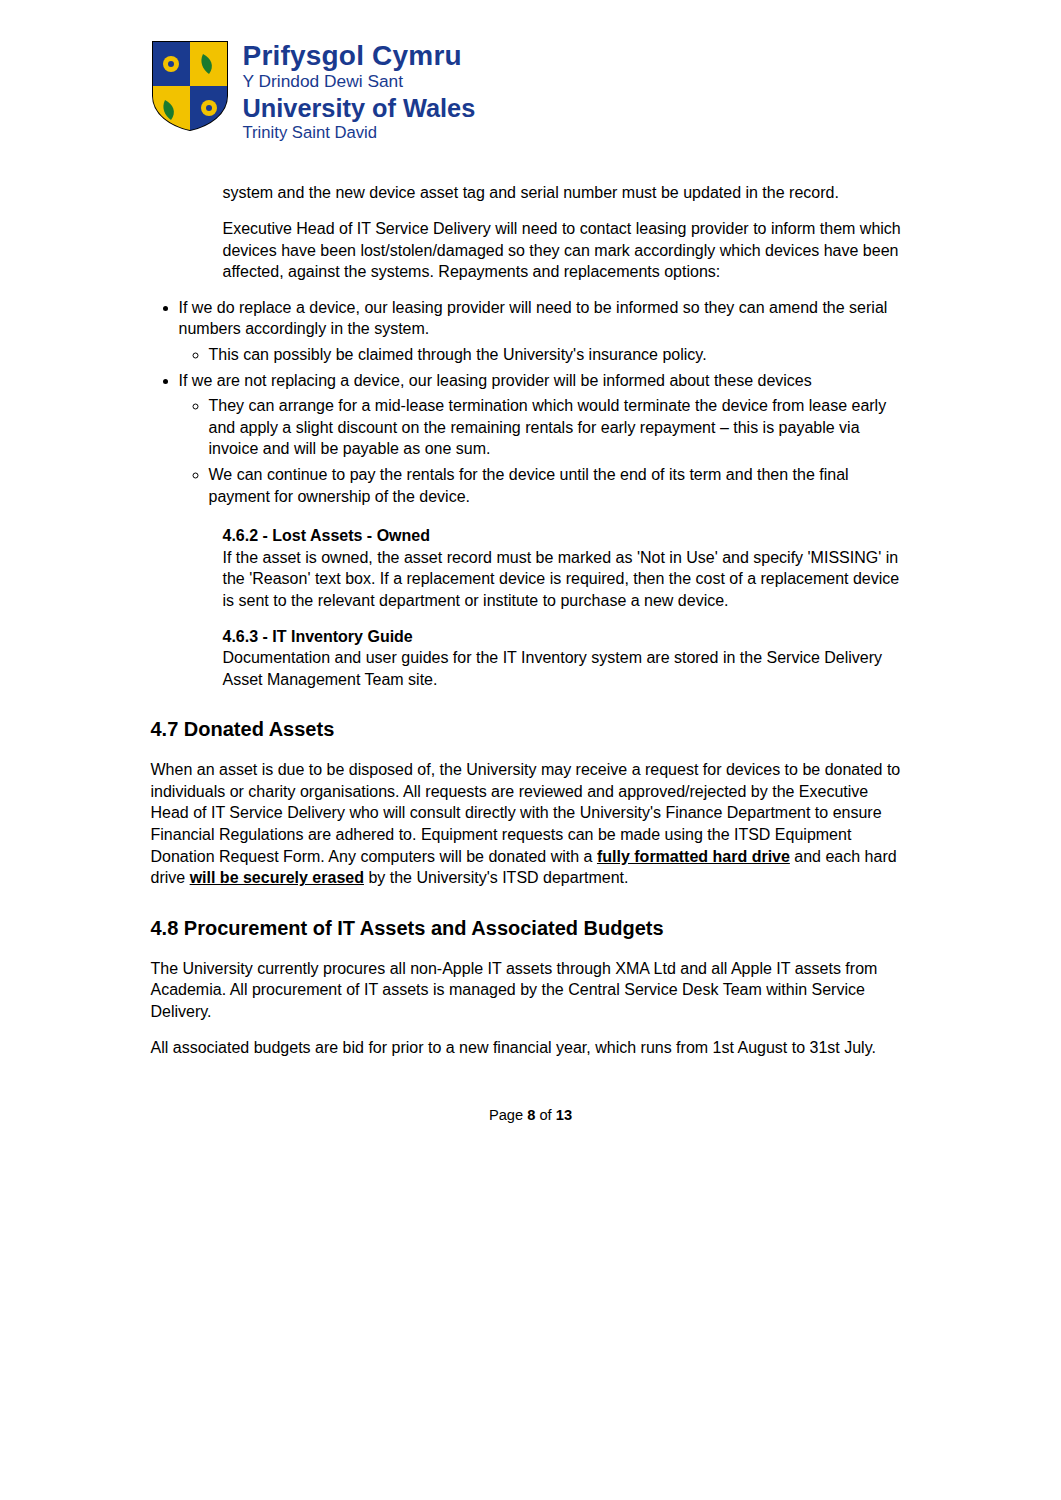Prifysgol Cymru
Y Drindod Dewi Sant
University of Wales
Trinity Saint David
system and the new device asset tag and serial number must be updated in the record.
Executive Head of IT Service Delivery will need to contact leasing provider to inform them which devices have been lost/stolen/damaged so they can mark accordingly which devices have been affected, against the systems. Repayments and replacements options:
If we do replace a device, our leasing provider will need to be informed so they can amend the serial numbers accordingly in the system.
This can possibly be claimed through the University's insurance policy.
If we are not replacing a device, our leasing provider will be informed about these devices
They can arrange for a mid-lease termination which would terminate the device from lease early and apply a slight discount on the remaining rentals for early repayment – this is payable via invoice and will be payable as one sum.
We can continue to pay the rentals for the device until the end of its term and then the final payment for ownership of the device.
4.6.2 - Lost Assets - Owned
If the asset is owned, the asset record must be marked as 'Not in Use' and specify 'MISSING' in the 'Reason' text box. If a replacement device is required, then the cost of a replacement device is sent to the relevant department or institute to purchase a new device.
4.6.3 - IT Inventory Guide
Documentation and user guides for the IT Inventory system are stored in the Service Delivery Asset Management Team site.
4.7 Donated Assets
When an asset is due to be disposed of, the University may receive a request for devices to be donated to individuals or charity organisations. All requests are reviewed and approved/rejected by the Executive Head of IT Service Delivery who will consult directly with the University's Finance Department to ensure Financial Regulations are adhered to. Equipment requests can be made using the ITSD Equipment Donation Request Form. Any computers will be donated with a fully formatted hard drive and each hard drive will be securely erased by the University's ITSD department.
4.8 Procurement of IT Assets and Associated Budgets
The University currently procures all non-Apple IT assets through XMA Ltd and all Apple IT assets from Academia. All procurement of IT assets is managed by the Central Service Desk Team within Service Delivery.
All associated budgets are bid for prior to a new financial year, which runs from 1st August to 31st July.
Page 8 of 13